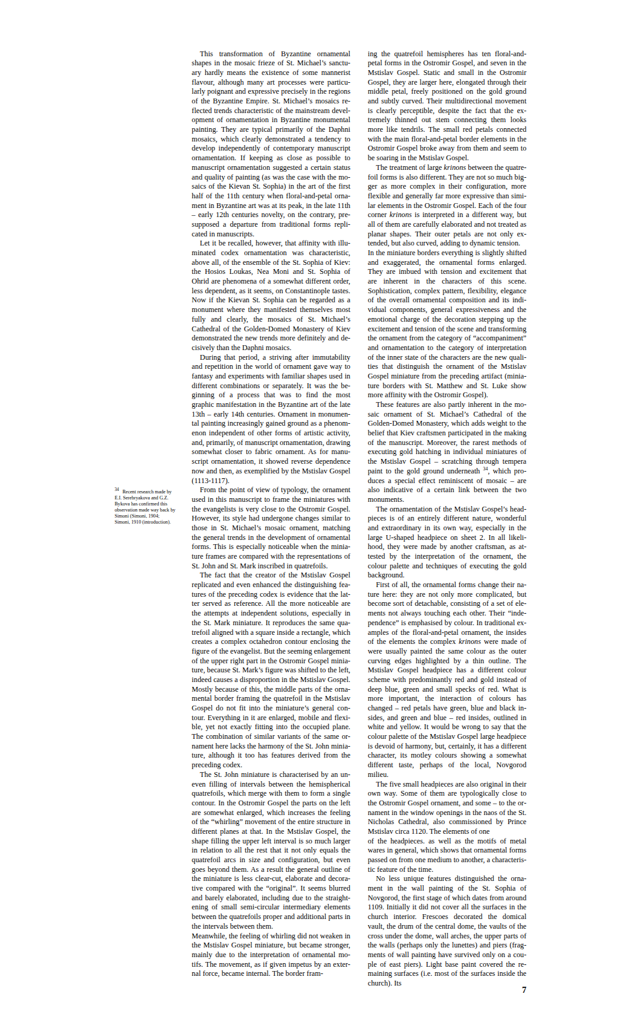34 Recent research made by E.I. Serebryakova and G.Z. Bykova has confirmed this observation made way back by Simoni (Simoni, 1904; Simoni, 1910 (introduction).
This transformation of Byzantine ornamental shapes in the mosaic frieze of St. Michael’s sanctuary hardly means the existence of some mannerist flavour, although many art processes were particularly poignant and expressive precisely in the regions of the Byzantine Empire. St. Michael’s mosaics reflected trends characteristic of the mainstream development of ornamentation in Byzantine monumental painting. They are typical primarily of the Daphni mosaics, which clearly demonstrated a tendency to develop independently of contemporary manuscript ornamentation. If keeping as close as possible to manuscript ornamentation suggested a certain status and quality of painting (as was the case with the mosaics of the Kievan St. Sophia) in the art of the first half of the 11th century when floral-and-petal ornament in Byzantine art was at its peak, in the late 11th – early 12th centuries novelty, on the contrary, presupposed a departure from traditional forms replicated in manuscripts.
Let it be recalled, however, that affinity with illuminated codex ornamentation was characteristic, above all, of the ensemble of the St. Sophia of Kiev: the Hosios Loukas, Nea Moni and St. Sophia of Ohrid are phenomena of a somewhat different order, less dependent, as it seems, on Constantinople tastes. Now if the Kievan St. Sophia can be regarded as a monument where they manifested themselves most fully and clearly, the mosaics of St. Michael’s Cathedral of the Golden-Domed Monastery of Kiev demonstrated the new trends more definitely and decisively than the Daphni mosaics.
During that period, a striving after immutability and repetition in the world of ornament gave way to fantasy and experiments with familiar shapes used in different combinations or separately. It was the beginning of a process that was to find the most graphic manifestation in the Byzantine art of the late 13th – early 14th centuries. Ornament in monumental painting increasingly gained ground as a phenomenon independent of other forms of artistic activity, and, primarily, of manuscript ornamentation, drawing somewhat closer to fabric ornament. As for manuscript ornamentation, it showed reverse dependence now and then, as exemplified by the Mstislav Gospel (1113-1117).
From the point of view of typology, the ornament used in this manuscript to frame the miniatures with the evangelists is very close to the Ostromir Gospel. However, its style had undergone changes similar to those in St. Michael’s mosaic ornament, matching the general trends in the development of ornamental forms. This is especially noticeable when the miniature frames are compared with the representations of St. John and St. Mark inscribed in quatrefoils.
The fact that the creator of the Mstislav Gospel replicated and even enhanced the distinguishing features of the preceding codex is evidence that the latter served as reference. All the more noticeable are the attempts at independent solutions, especially in the St. Mark miniature. It reproduces the same quatrefoil aligned with a square inside a rectangle, which creates a complex octahedron contour enclosing the figure of the evangelist. But the seeming enlargement of the upper right part in the Ostromir Gospel miniature, because St. Mark’s figure was shifted to the left, indeed causes a disproportion in the Mstislav Gospel. Mostly because of this, the middle parts of the ornamental border framing the quatrefoil in the Mstislav Gospel do not fit into the miniature’s general contour. Everything in it are enlarged, mobile and flexible, yet not exactly fitting into the occupied plane. The combination of similar variants of the same ornament here lacks the harmony of the St. John miniature, although it too has features derived from the preceding codex.
The St. John miniature is characterised by an uneven filling of intervals between the hemispherical quatrefoils, which merge with them to form a single contour. In the Ostromir Gospel the parts on the left are somewhat enlarged, which increases the feeling of the “whirling” movement of the entire structure in different planes at that. In the Mstislav Gospel, the shape filling the upper left interval is so much larger in relation to all the rest that it not only equals the quatrefoil arcs in size and configuration, but even goes beyond them. As a result the general outline of the miniature is less clear-cut, elaborate and decorative compared with the “original”. It seems blurred and barely elaborated, including due to the straightening of small semi-circular intermediary elements between the quatrefoils proper and additional parts in the intervals between them.
Meanwhile, the feeling of whirling did not weaken in the Mstislav Gospel miniature, but became stronger, mainly due to the interpretation of ornamental motifs. The movement, as if given impetus by an external force, became internal. The border fram-
ing the quatrefoil hemispheres has ten floral-and-petal forms in the Ostromir Gospel, and seven in the Mstislav Gospel. Static and small in the Ostromir Gospel, they are larger here, elongated through their middle petal, freely positioned on the gold ground and subtly curved. Their multidirectional movement is clearly perceptible, despite the fact that the extremely thinned out stem connecting them looks more like tendrils. The small red petals connected with the main floral-and-petal border elements in the Ostromir Gospel broke away from them and seem to be soaring in the Mstislav Gospel.
The treatment of large krinons between the quatrefoil forms is also different. They are not so much bigger as more complex in their configuration, more flexible and generally far more expressive than similar elements in the Ostromir Gospel. Each of the four corner krinons is interpreted in a different way, but all of them are carefully elaborated and not treated as planar shapes. Their outer petals are not only extended, but also curved, adding to dynamic tension.
In the miniature borders everything is slightly shifted and exaggerated, the ornamental forms enlarged. They are imbued with tension and excitement that are inherent in the characters of this scene. Sophistication, complex pattern, flexibility, elegance of the overall ornamental composition and its individual components, general expressiveness and the emotional charge of the decoration stepping up the excitement and tension of the scene and transforming the ornament from the category of “accompaniment” and ornamentation to the category of interpretation of the inner state of the characters are the new qualities that distinguish the ornament of the Mstislav Gospel miniature from the preceding artifact (miniature borders with St. Matthew and St. Luke show more affinity with the Ostromir Gospel).
These features are also partly inherent in the mosaic ornament of St. Michael’s Cathedral of the Golden-Domed Monastery, which adds weight to the belief that Kiev craftsmen participated in the making of the manuscript. Moreover, the rarest methods of executing gold hatching in individual miniatures of the Mstislav Gospel – scratching through tempera paint to the gold ground underneath 34, which produces a special effect reminiscent of mosaic – are also indicative of a certain link between the two monuments.
The ornamentation of the Mstislav Gospel’s headpieces is of an entirely different nature, wonderful and extraordinary in its own way, especially in the large U-shaped headpiece on sheet 2. In all likelihood, they were made by another craftsman, as attested by the interpretation of the ornament, the colour palette and techniques of executing the gold background.
First of all, the ornamental forms change their nature here: they are not only more complicated, but become sort of detachable, consisting of a set of elements not always touching each other. Their “independence” is emphasised by colour. In traditional examples of the floral-and-petal ornament, the insides of the elements the complex krinons were made of were usually painted the same colour as the outer curving edges highlighted by a thin outline. The Mstislav Gospel headpiece has a different colour scheme with predominantly red and gold instead of deep blue, green and small specks of red. What is more important, the interaction of colours has changed – red petals have green, blue and black insides, and green and blue – red insides, outlined in white and yellow. It would be wrong to say that the colour palette of the Mstislav Gospel large headpiece is devoid of harmony, but, certainly, it has a different character, its motley colours showing a somewhat different taste, perhaps of the local, Novgorod milieu.
The five small headpieces are also original in their own way. Some of them are typologically close to the Ostromir Gospel ornament, and some – to the ornament in the window openings in the naos of the St. Nicholas Cathedral, also commissioned by Prince Mstislav circa 1120. The elements of one
of the headpieces. as well as the motifs of metal wares in general, which shows that ornamental forms passed on from one medium to another, a characteristic feature of the time.
No less unique features distinguished the ornament in the wall painting of the St. Sophia of Novgorod, the first stage of which dates from around 1109. Initially it did not cover all the surfaces in the church interior. Frescoes decorated the domical vault, the drum of the central dome, the vaults of the cross under the dome, wall arches, the upper parts of the walls (perhaps only the lunettes) and piers (fragments of wall painting have survived only on a couple of east piers). Light base paint covered the remaining surfaces (i.e. most of the surfaces inside the church). Its
7